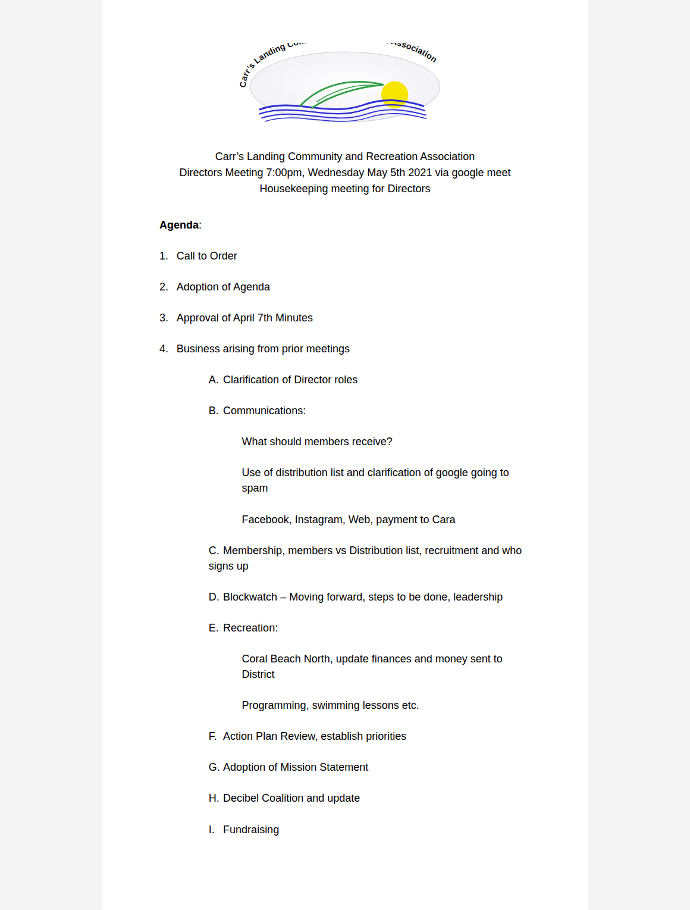Carr’s Landing Community & Recreation Association
Carr’s Landing Community and Recreation Association
Directors Meeting 7:00pm, Wednesday May 5th 2021 via google meet
Housekeeping meeting for Directors
Agenda:
1. Call to Order
2. Adoption of Agenda
3. Approval of April 7th Minutes
4. Business arising from prior meetings
A. Clarification of Director roles
B. Communications:
What should members receive?
Use of distribution list and clarification of google going to spam
Facebook, Instagram, Web, payment to Cara
C. Membership, members vs Distribution list, recruitment and who signs up
D. Blockwatch – Moving forward, steps to be done, leadership
E. Recreation:
Coral Beach North, update finances and money sent to District
Programming, swimming lessons etc.
F. Action Plan Review, establish priorities
G. Adoption of Mission Statement
H. Decibel Coalition and update
I. Fundraising